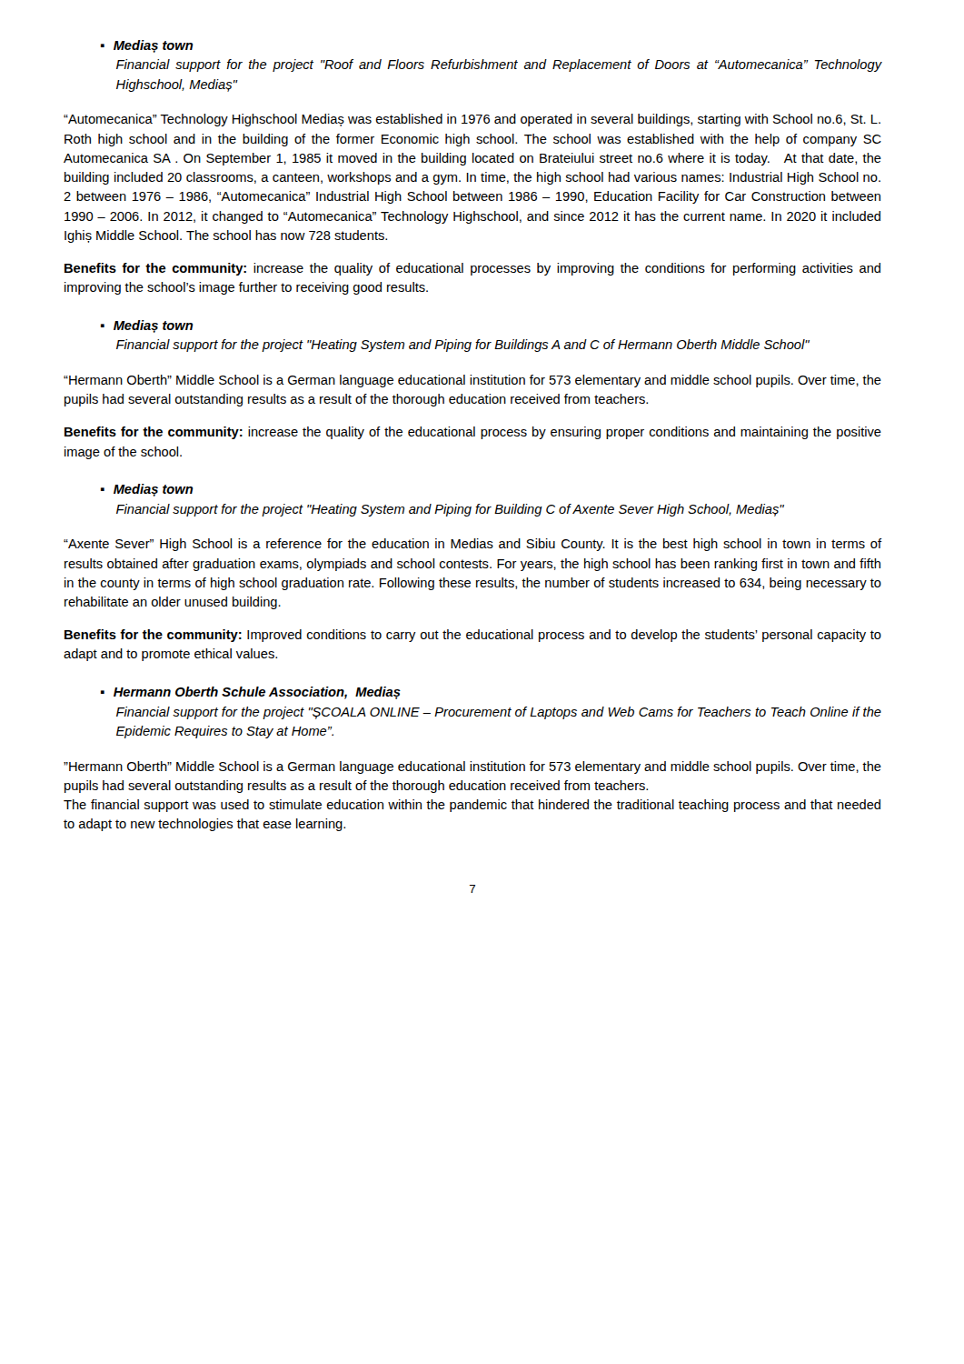▪Mediaș town Financial support for the project "Roof and Floors Refurbishment and Replacement of Doors at “Automecanica” Technology Highschool, Mediaș"
“Automecanica” Technology Highschool Mediaș was established in 1976 and operated in several buildings, starting with School no.6, St. L. Roth high school and in the building of the former Economic high school. The school was established with the help of company SC Automecanica SA . On September 1, 1985 it moved in the building located on Brateiului street no.6 where it is today. At that date, the building included 20 classrooms, a canteen, workshops and a gym. In time, the high school had various names: Industrial High School no. 2 between 1976 – 1986, “Automecanica” Industrial High School between 1986 – 1990, Education Facility for Car Construction between 1990 – 2006. In 2012, it changed to “Automecanica” Technology Highschool, and since 2012 it has the current name. In 2020 it included Ighiș Middle School. The school has now 728 students.
Benefits for the community: increase the quality of educational processes by improving the conditions for performing activities and improving the school’s image further to receiving good results.
▪Mediaș town Financial support for the project "Heating System and Piping for Buildings A and C of Hermann Oberth Middle School"
“Hermann Oberth” Middle School is a German language educational institution for 573 elementary and middle school pupils. Over time, the pupils had several outstanding results as a result of the thorough education received from teachers.
Benefits for the community: increase the quality of the educational process by ensuring proper conditions and maintaining the positive image of the school.
▪Mediaș town Financial support for the project "Heating System and Piping for Building C of Axente Sever High School, Mediaș"
“Axente Sever” High School is a reference for the education in Medias and Sibiu County. It is the best high school in town in terms of results obtained after graduation exams, olympiads and school contests. For years, the high school has been ranking first in town and fifth in the county in terms of high school graduation rate. Following these results, the number of students increased to 634, being necessary to rehabilitate an older unused building.
Benefits for the community: Improved conditions to carry out the educational process and to develop the students’ personal capacity to adapt and to promote ethical values.
▪Hermann Oberth Schule Association, Mediaș Financial support for the project "ȘCOALA ONLINE – Procurement of Laptops and Web Cams for Teachers to Teach Online if the Epidemic Requires to Stay at Home”.
”Hermann Oberth” Middle School is a German language educational institution for 573 elementary and middle school pupils. Over time, the pupils had several outstanding results as a result of the thorough education received from teachers.
The financial support was used to stimulate education within the pandemic that hindered the traditional teaching process and that needed to adapt to new technologies that ease learning.
7